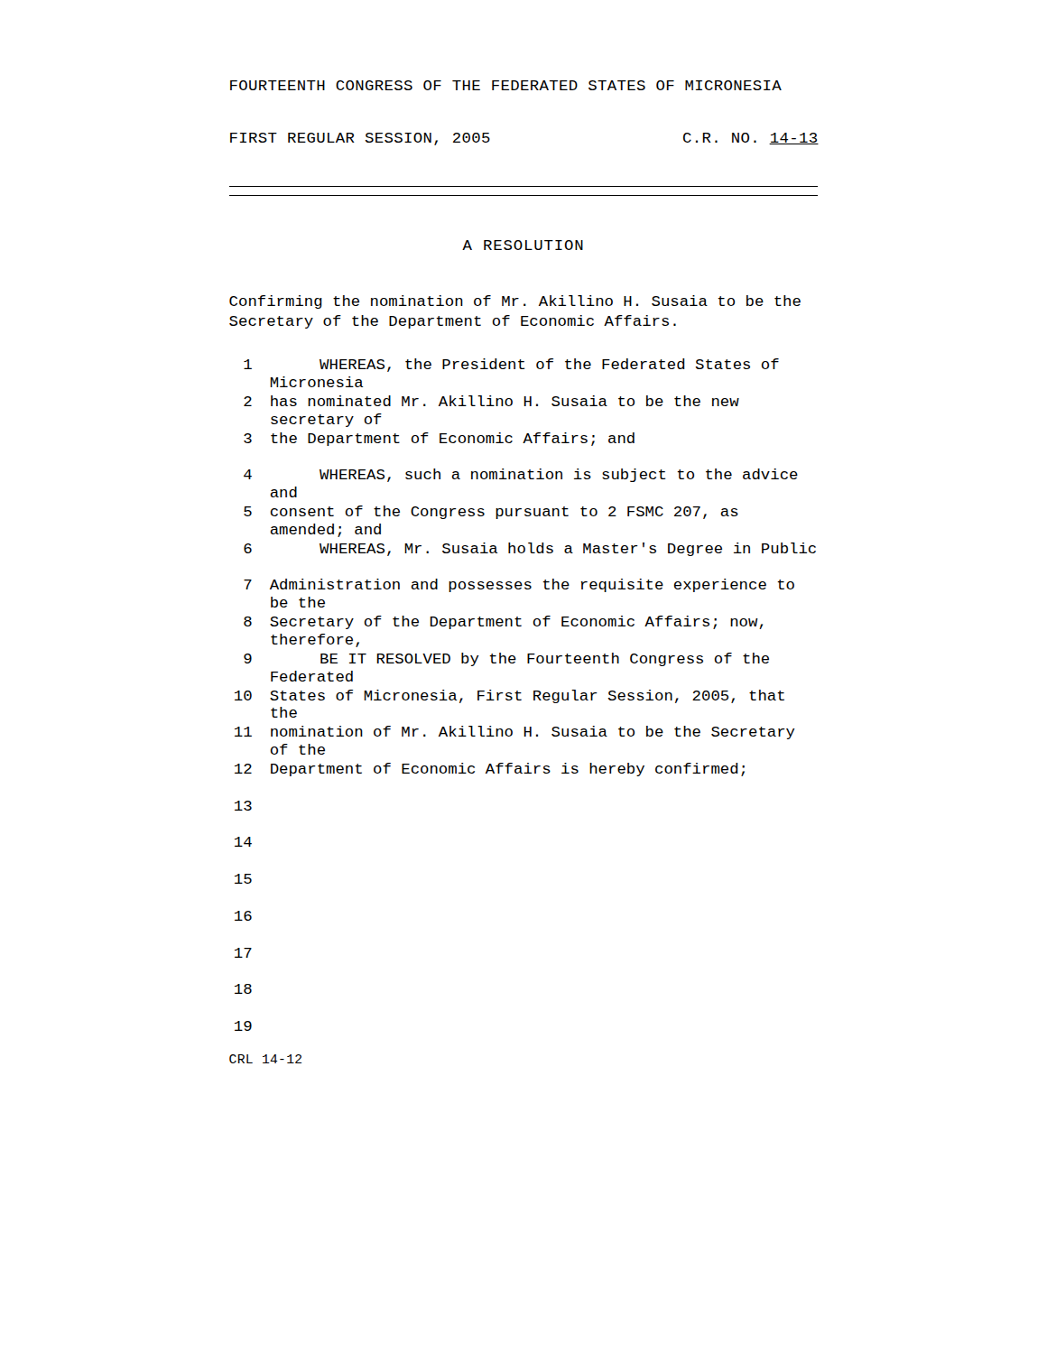FOURTEENTH CONGRESS OF THE FEDERATED STATES OF MICRONESIA
FIRST REGULAR SESSION, 2005 C.R. NO. 14-13
A RESOLUTION
Confirming the nomination of Mr. Akillino H. Susaia to be the
Secretary of the Department of Economic Affairs.
1 WHEREAS, the President of the Federated States of Micronesia
2 has nominated Mr. Akillino H. Susaia to be the new secretary of
3 the Department of Economic Affairs; and
4 WHEREAS, such a nomination is subject to the advice and
5 consent of the Congress pursuant to 2 FSMC 207, as amended; and
6 WHEREAS, Mr. Susaia holds a Master's Degree in Public
7 Administration and possesses the requisite experience to be the
8 Secretary of the Department of Economic Affairs; now, therefore,
9 BE IT RESOLVED by the Fourteenth Congress of the Federated
10 States of Micronesia, First Regular Session, 2005, that the
11 nomination of Mr. Akillino H. Susaia to be the Secretary of the
12 Department of Economic Affairs is hereby confirmed;
13
14
15
16
17
18
19
CRL 14-12